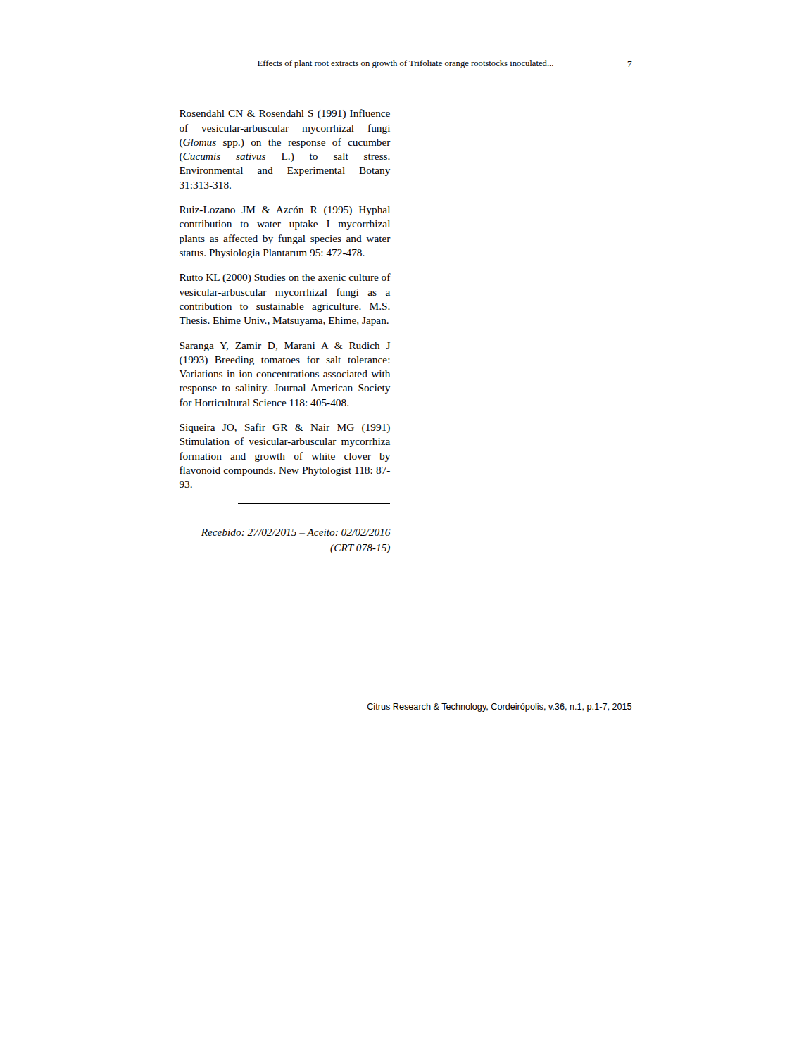Effects of plant root extracts on growth of Trifoliate orange rootstocks inoculated... 7
Rosendahl CN & Rosendahl S (1991) Influence of vesicular-arbuscular mycorrhizal fungi (Glomus spp.) on the response of cucumber (Cucumis sativus L.) to salt stress. Environmental and Experimental Botany 31:313-318.
Ruiz-Lozano JM & Azcón R (1995) Hyphal contribution to water uptake I mycorrhizal plants as affected by fungal species and water status. Physiologia Plantarum 95: 472-478.
Rutto KL (2000) Studies on the axenic culture of vesicular-arbuscular mycorrhizal fungi as a contribution to sustainable agriculture. M.S. Thesis. Ehime Univ., Matsuyama, Ehime, Japan.
Saranga Y, Zamir D, Marani A & Rudich J (1993) Breeding tomatoes for salt tolerance: Variations in ion concentrations associated with response to salinity. Journal American Society for Horticultural Science 118: 405-408.
Siqueira JO, Safir GR & Nair MG (1991) Stimulation of vesicular-arbuscular mycorrhiza formation and growth of white clover by flavonoid compounds. New Phytologist 118: 87-93.
Recebido: 27/02/2015 – Aceito: 02/02/2016
(CRT 078-15)
Citrus Research & Technology, Cordeirópolis, v.36, n.1, p.1-7, 2015